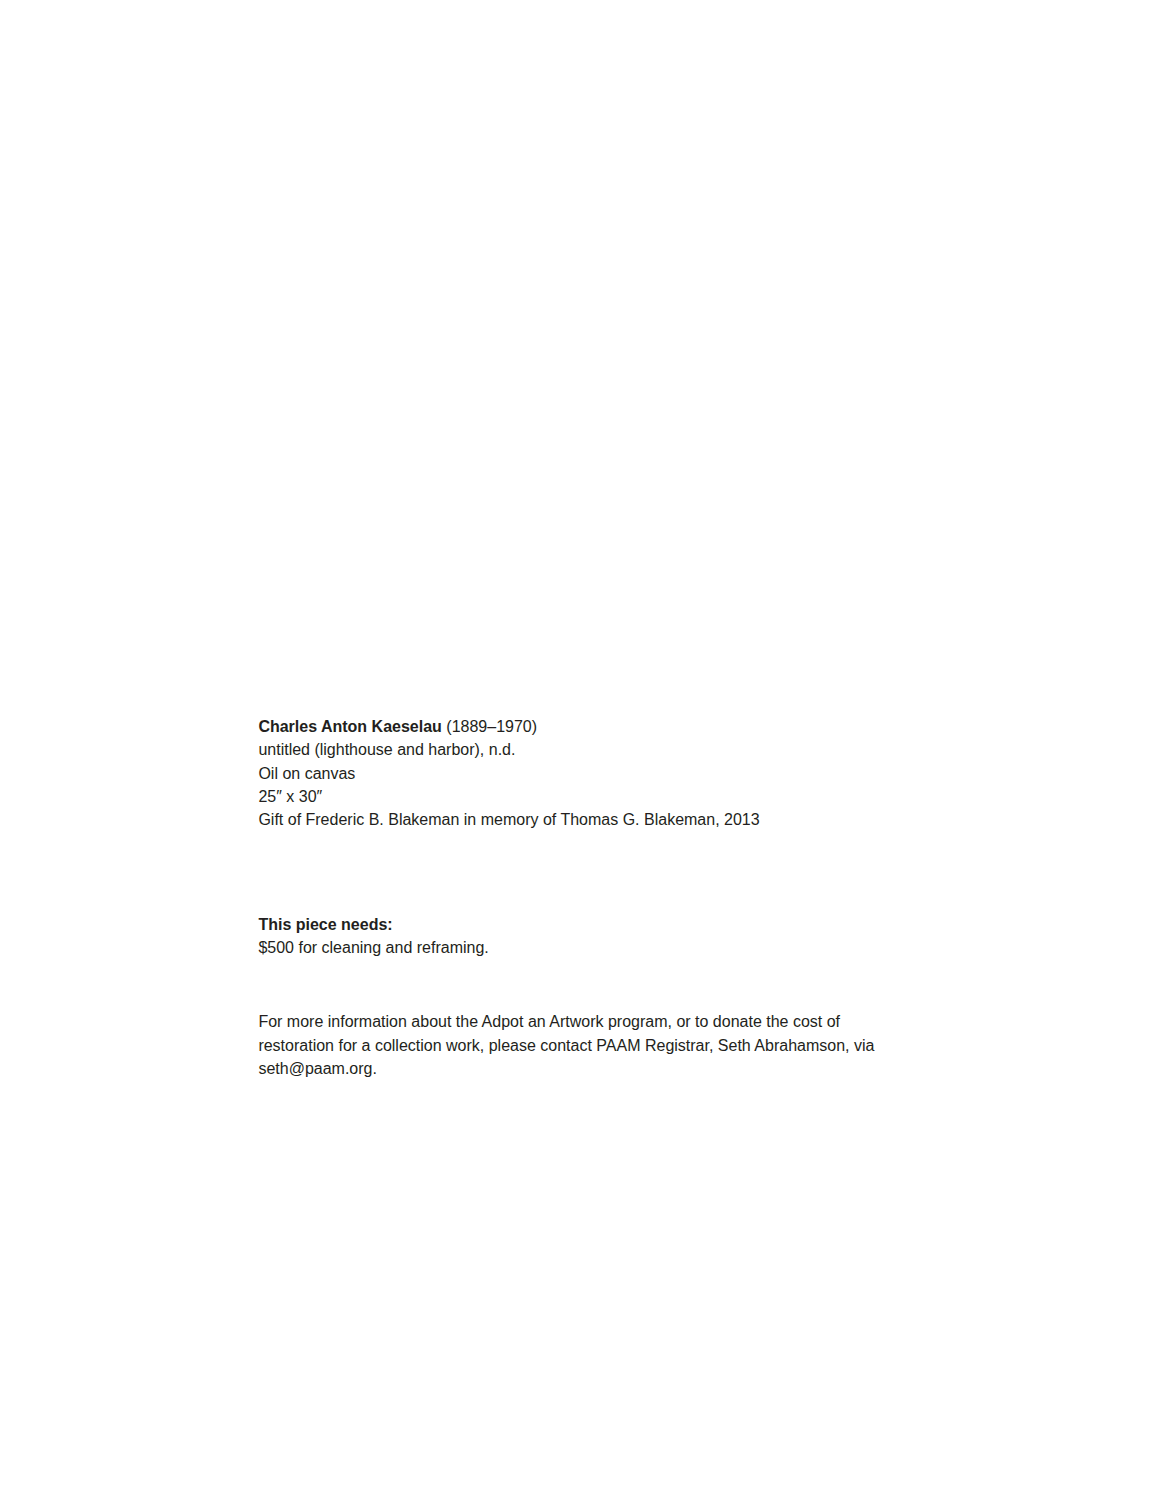Charles Anton Kaeselau (1889–1970)
untitled (lighthouse and harbor), n.d.
Oil on canvas
25″ x 30″
Gift of Frederic B. Blakeman in memory of Thomas G. Blakeman, 2013
This piece needs:
$500 for cleaning and reframing.
For more information about the Adpot an Artwork program, or to donate the cost of restoration for a collection work, please contact PAAM Registrar, Seth Abrahamson, via seth@paam.org.